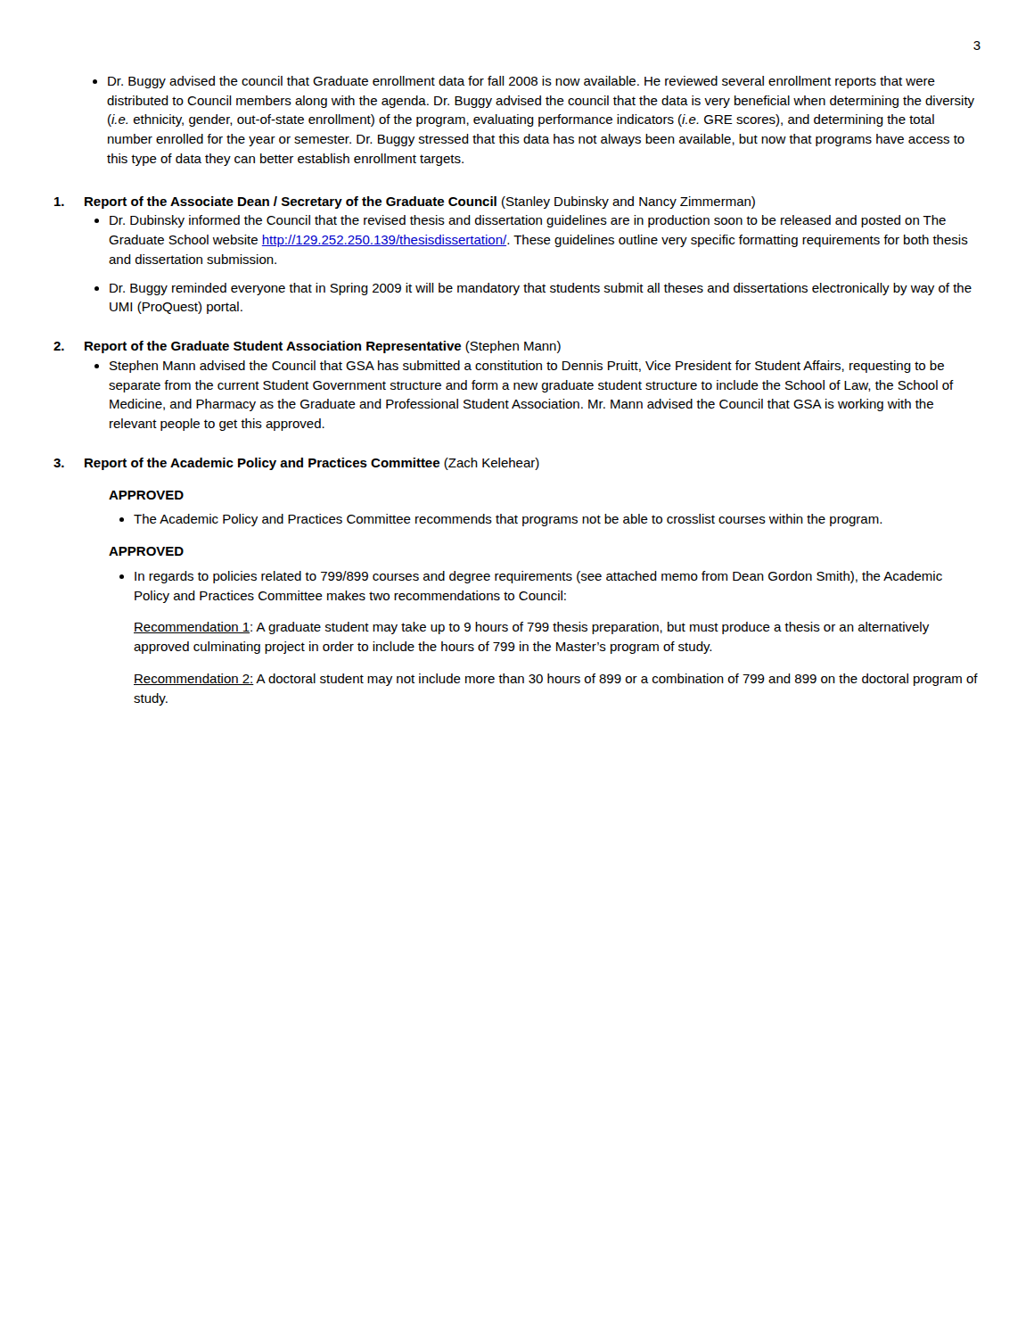3
Dr. Buggy advised the council that Graduate enrollment data for fall 2008 is now available. He reviewed several enrollment reports that were distributed to Council members along with the agenda. Dr. Buggy advised the council that the data is very beneficial when determining the diversity (i.e. ethnicity, gender, out-of-state enrollment) of the program, evaluating performance indicators (i.e. GRE scores), and determining the total number enrolled for the year or semester. Dr. Buggy stressed that this data has not always been available, but now that programs have access to this type of data they can better establish enrollment targets.
Report of the Associate Dean / Secretary of the Graduate Council (Stanley Dubinsky and Nancy Zimmerman)
Dr. Dubinsky informed the Council that the revised thesis and dissertation guidelines are in production soon to be released and posted on The Graduate School website http://129.252.250.139/thesisdissertation/. These guidelines outline very specific formatting requirements for both thesis and dissertation submission.
Dr. Buggy reminded everyone that in Spring 2009 it will be mandatory that students submit all theses and dissertations electronically by way of the UMI (ProQuest) portal.
Report of the Graduate Student Association Representative (Stephen Mann)
Stephen Mann advised the Council that GSA has submitted a constitution to Dennis Pruitt, Vice President for Student Affairs, requesting to be separate from the current Student Government structure and form a new graduate student structure to include the School of Law, the School of Medicine, and Pharmacy as the Graduate and Professional Student Association. Mr. Mann advised the Council that GSA is working with the relevant people to get this approved.
Report of the Academic Policy and Practices Committee (Zach Kelehear)
APPROVED
The Academic Policy and Practices Committee recommends that programs not be able to crosslist courses within the program.
APPROVED
In regards to policies related to 799/899 courses and degree requirements (see attached memo from Dean Gordon Smith), the Academic Policy and Practices Committee makes two recommendations to Council:
Recommendation 1: A graduate student may take up to 9 hours of 799 thesis preparation, but must produce a thesis or an alternatively approved culminating project in order to include the hours of 799 in the Master’s program of study.
Recommendation 2: A doctoral student may not include more than 30 hours of 899 or a combination of 799 and 899 on the doctoral program of study.